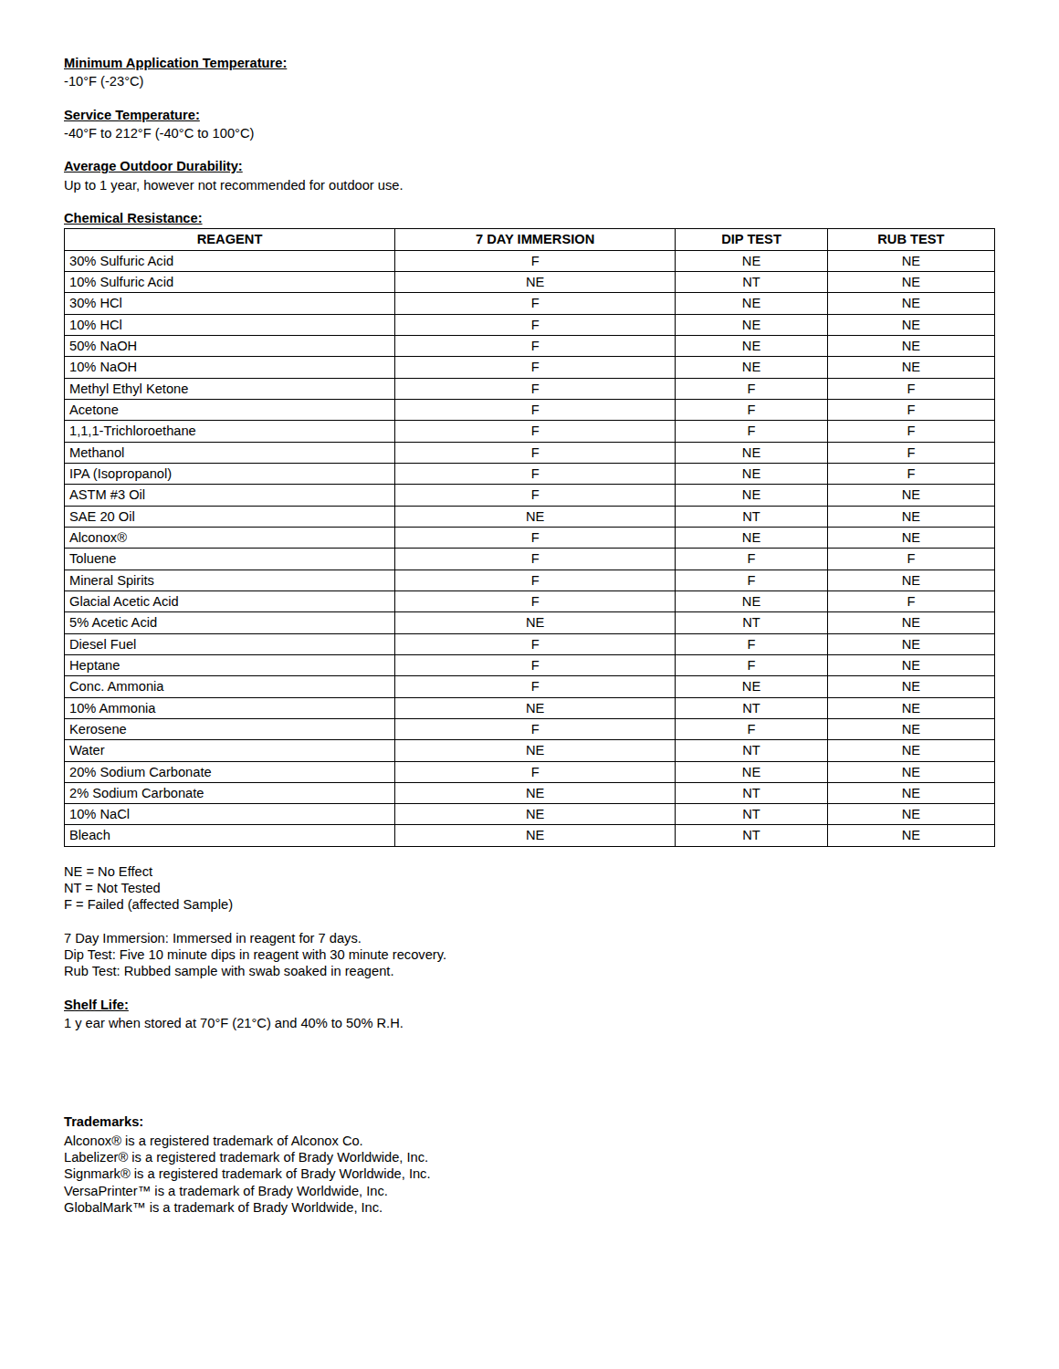Minimum Application Temperature:
-10°F (-23°C)
Service Temperature:
-40°F to 212°F (-40°C to 100°C)
Average Outdoor Durability:
Up to 1 year, however not recommended for outdoor use.
Chemical Resistance:
| REAGENT | 7 DAY IMMERSION | DIP TEST | RUB TEST |
| --- | --- | --- | --- |
| 30% Sulfuric Acid | F | NE | NE |
| 10% Sulfuric Acid | NE | NT | NE |
| 30% HCl | F | NE | NE |
| 10% HCl | F | NE | NE |
| 50% NaOH | F | NE | NE |
| 10% NaOH | F | NE | NE |
| Methyl Ethyl Ketone | F | F | F |
| Acetone | F | F | F |
| 1,1,1-Trichloroethane | F | F | F |
| Methanol | F | NE | F |
| IPA (Isopropanol) | F | NE | F |
| ASTM #3 Oil | F | NE | NE |
| SAE 20 Oil | NE | NT | NE |
| Alconox® | F | NE | NE |
| Toluene | F | F | F |
| Mineral Spirits | F | F | NE |
| Glacial Acetic Acid | F | NE | F |
| 5% Acetic Acid | NE | NT | NE |
| Diesel Fuel | F | F | NE |
| Heptane | F | F | NE |
| Conc. Ammonia | F | NE | NE |
| 10% Ammonia | NE | NT | NE |
| Kerosene | F | F | NE |
| Water | NE | NT | NE |
| 20% Sodium Carbonate | F | NE | NE |
| 2% Sodium Carbonate | NE | NT | NE |
| 10% NaCl | NE | NT | NE |
| Bleach | NE | NT | NE |
NE = No Effect
NT = Not Tested
F = Failed (affected Sample)
7 Day Immersion: Immersed in reagent for 7 days.
Dip Test: Five 10 minute dips in reagent with 30 minute recovery.
Rub Test: Rubbed sample with swab soaked in reagent.
Shelf Life:
1 y ear when stored at 70°F (21°C) and 40% to 50% R.H.
Trademarks:
Alconox® is a registered trademark of Alconox Co.
Labelizer® is a registered trademark of Brady Worldwide, Inc.
Signmark® is a registered trademark of Brady Worldwide, Inc.
VersaPrinter™ is a trademark of Brady Worldwide, Inc.
GlobalMark™ is a trademark of Brady Worldwide, Inc.